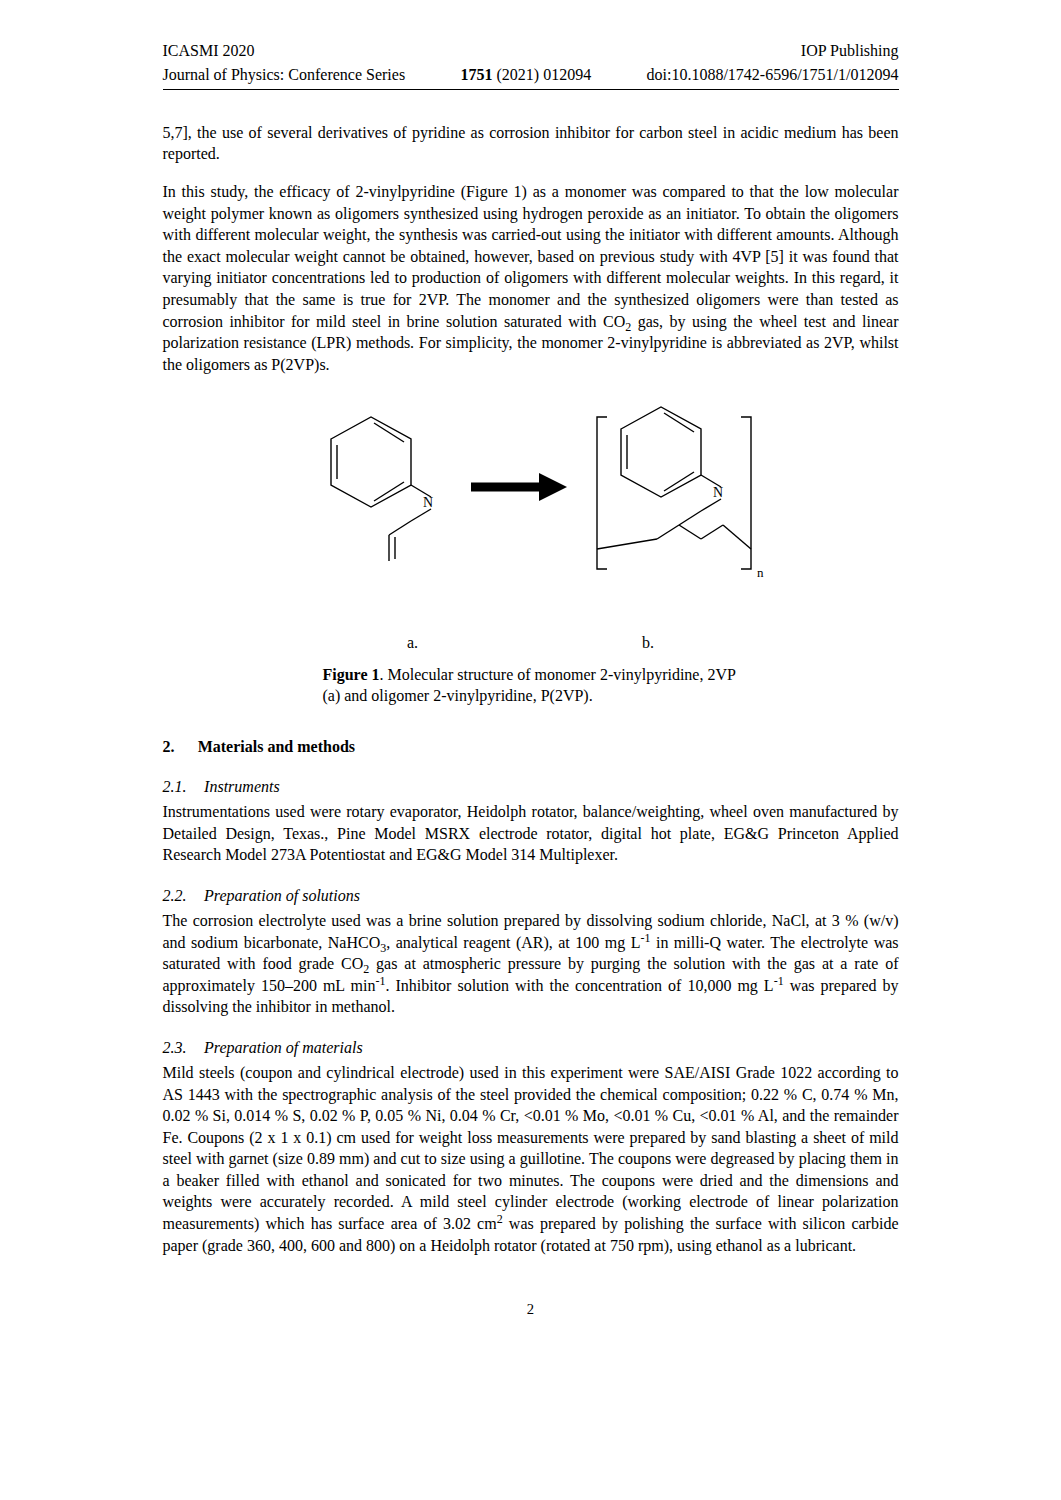ICASMI 2020 IOP Publishing
Journal of Physics: Conference Series 1751 (2021) 012094 doi:10.1088/1742-6596/1751/1/012094
5,7], the use of several derivatives of pyridine as corrosion inhibitor for carbon steel in acidic medium has been reported.
In this study, the efficacy of 2-vinylpyridine (Figure 1) as a monomer was compared to that the low molecular weight polymer known as oligomers synthesized using hydrogen peroxide as an initiator. To obtain the oligomers with different molecular weight, the synthesis was carried-out using the initiator with different amounts. Although the exact molecular weight cannot be obtained, however, based on previous study with 4VP [5] it was found that varying initiator concentrations led to production of oligomers with different molecular weights. In this regard, it presumably that the same is true for 2VP. The monomer and the synthesized oligomers were than tested as corrosion inhibitor for mild steel in brine solution saturated with CO2 gas, by using the wheel test and linear polarization resistance (LPR) methods. For simplicity, the monomer 2-vinylpyridine is abbreviated as 2VP, whilst the oligomers as P(2VP)s.
N N n
a. b.
Figure 1. Molecular structure of monomer 2-vinylpyridine, 2VP (a) and oligomer 2-vinylpyridine, P(2VP).
2. Materials and methods
2.1. Instruments
Instrumentations used were rotary evaporator, Heidolph rotator, balance/weighting, wheel oven manufactured by Detailed Design, Texas., Pine Model MSRX electrode rotator, digital hot plate, EG&G Princeton Applied Research Model 273A Potentiostat and EG&G Model 314 Multiplexer.
2.2. Preparation of solutions
The corrosion electrolyte used was a brine solution prepared by dissolving sodium chloride, NaCl, at 3 % (w/v) and sodium bicarbonate, NaHCO3, analytical reagent (AR), at 100 mg L-1 in milli-Q water. The electrolyte was saturated with food grade CO2 gas at atmospheric pressure by purging the solution with the gas at a rate of approximately 150–200 mL min-1. Inhibitor solution with the concentration of 10,000 mg L-1 was prepared by dissolving the inhibitor in methanol.
2.3. Preparation of materials
Mild steels (coupon and cylindrical electrode) used in this experiment were SAE/AISI Grade 1022 according to AS 1443 with the spectrographic analysis of the steel provided the chemical composition; 0.22 % C, 0.74 % Mn, 0.02 % Si, 0.014 % S, 0.02 % P, 0.05 % Ni, 0.04 % Cr, <0.01 % Mo, <0.01 % Cu, <0.01 % Al, and the remainder Fe. Coupons (2 x 1 x 0.1) cm used for weight loss measurements were prepared by sand blasting a sheet of mild steel with garnet (size 0.89 mm) and cut to size using a guillotine. The coupons were degreased by placing them in a beaker filled with ethanol and sonicated for two minutes. The coupons were dried and the dimensions and weights were accurately recorded. A mild steel cylinder electrode (working electrode of linear polarization measurements) which has surface area of 3.02 cm2 was prepared by polishing the surface with silicon carbide paper (grade 360, 400, 600 and 800) on a Heidolph rotator (rotated at 750 rpm), using ethanol as a lubricant.
2